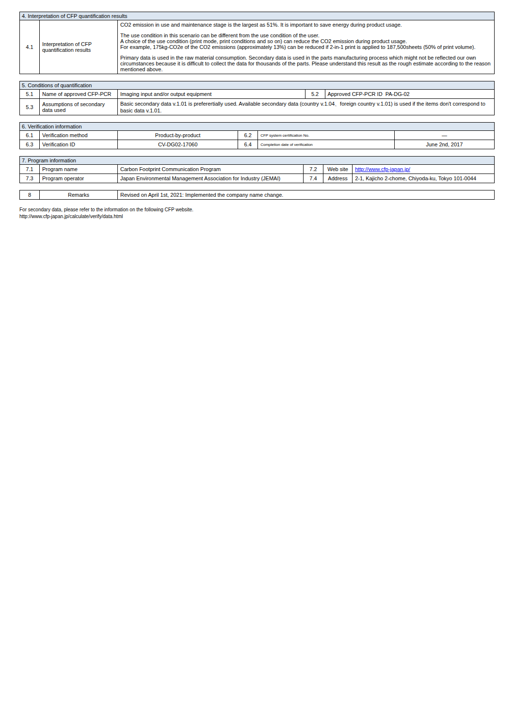| 4. Interpretation of CFP quantification results |
| 4.1 | Interpretation of CFP quantification results | CO2 emission in use and maintenance stage is the largest as 51%. It is important to save energy during product usage. The use condition in this scenario can be different from the use condition of the user. A choice of the use condition (print mode, print conditions and so on) can reduce the CO2 emission during product usage. For example, 175kg-CO2e of the CO2 emissions (approximately 13%) can be reduced if 2-in-1 print is applied to 187,500sheets (50% of print volume). Primary data is used in the raw material consumption. Secondary data is used in the parts manufacturing process which might not be reflected our own circumstances because it is difficult to collect the data for thousands of the parts. Please understand this result as the rough estimate according to the reason mentioned above. |
| 5. Conditions of quantification |
| 5.1 | Name of approved CFP-PCR | Imaging input and/or output equipment | 5.2 | Approved CFP-PCR ID PA-DG-02 |
| 5.3 | Assumptions of secondary data used | Basic secondary data v.1.01 is preferertially used. Available secondary data (country v.1.04、foreign country v.1.01) is used if the items don't correspond to basic data v.1.01. |
| 6. Verification information |
| 6.1 | Verification method | Product-by-product | 6.2 | CFP system certification No. | — |
| 6.3 | Verification ID | CV-DG02-17060 | 6.4 | Completion date of verification | June 2nd, 2017 |
| 7. Program information |
| 7.1 | Program name | Carbon Footprint Communication Program | 7.2 | Web site | http://www.cfp-japan.jp/ |
| 7.3 | Program operator | Japan Environmental Management Association for Industry (JEMAI) | 7.4 | Address | 2-1, Kajicho 2-chome, Chiyoda-ku, Tokyo 101-0044 |
| 8 | Remarks | Revised on April 1st, 2021: Implemented the company name change. |
For secondary data, please refer to the information on the following CFP website.
http://www.cfp-japan.jp/calculate/verify/data.html